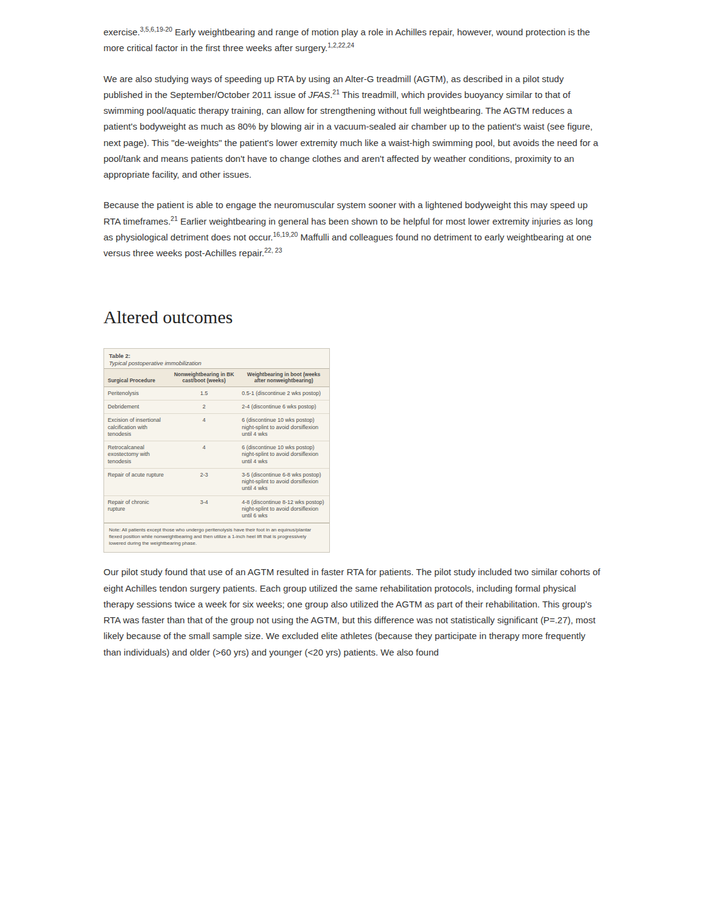exercise.3,5,6,19-20 Early weightbearing and range of motion play a role in Achilles repair, however, wound protection is the more critical factor in the first three weeks after surgery.1,2,22,24
We are also studying ways of speeding up RTA by using an Alter-G treadmill (AGTM), as described in a pilot study published in the September/October 2011 issue of JFAS.21 This treadmill, which provides buoyancy similar to that of swimming pool/aquatic therapy training, can allow for strengthening without full weightbearing. The AGTM reduces a patient's bodyweight as much as 80% by blowing air in a vacuum-sealed air chamber up to the patient's waist (see figure, next page). This "de-weights" the patient's lower extremity much like a waist-high swimming pool, but avoids the need for a pool/tank and means patients don't have to change clothes and aren't affected by weather conditions, proximity to an appropriate facility, and other issues.
Because the patient is able to engage the neuromuscular system sooner with a lightened bodyweight this may speed up RTA timeframes.21 Earlier weightbearing in general has been shown to be helpful for most lower extremity injuries as long as physiological detriment does not occur.16,19,20 Maffulli and colleagues found no detriment to early weightbearing at one versus three weeks post-Achilles repair.22, 23
Altered outcomes
Table 2:Typical postoperative immobilization
| Surgical Procedure | Nonweightbearing in BK cast/boot (weeks) | Weightbearing in boot (weeks after nonweightbearing) |
| --- | --- | --- |
| Peritenolysis | 1.5 | 0.5-1 (discontinue 2 wks postop) |
| Debridement | 2 | 2-4 (discontinue 6 wks postop) |
| Excision of insertional calcification with tenodesis | 4 | 6 (discontinue 10 wks postop) night-splint to avoid dorsiflexion until 4 wks |
| Retrocalcaneal exostectomy with tenodesis | 4 | 6 (discontinue 10 wks postop) night-splint to avoid dorsiflexion until 4 wks |
| Repair of acute rupture | 2-3 | 3-5 (discontinue 6-8 wks postop) night-splint to avoid dorsiflexion until 4 wks |
| Repair of chronic rupture | 3-4 | 4-8 (discontinue 8-12 wks postop) night-splint to avoid dorsiflexion until 6 wks |
Note: All patients except those who undergo peritenolysis have their foot in an equinus/plantar flexed position while nonweightbearing and then utilize a 1-inch heel lift that is progressively lowered during the weightbearing phase.
Our pilot study found that use of an AGTM resulted in faster RTA for patients. The pilot study included two similar cohorts of eight Achilles tendon surgery patients. Each group utilized the same rehabilitation protocols, including formal physical therapy sessions twice a week for six weeks; one group also utilized the AGTM as part of their rehabilitation. This group's RTA was faster than that of the group not using the AGTM, but this difference was not statistically significant (P=.27), most likely because of the small sample size. We excluded elite athletes (because they participate in therapy more frequently than individuals) and older (>60 yrs) and younger (<20 yrs) patients. We also found